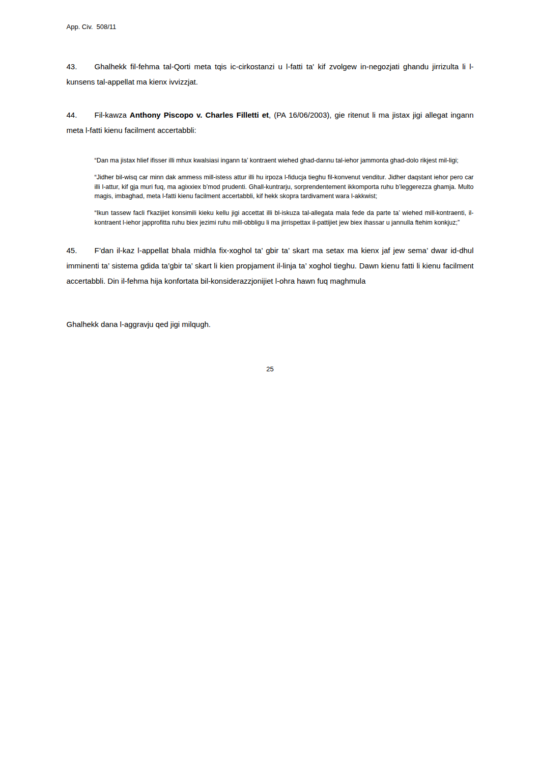App. Civ. 508/11
43. Ghalhekk fil-fehma tal-Qorti meta tqis ic-cirkostanzi u l-fatti ta' kif zvolgew in-negozjati ghandu jirrizulta li l-kunsens tal-appellat ma kienx ivvizzjat.
44. Fil-kawza Anthony Piscopo v. Charles Filletti et, (PA 16/06/2003), gie ritenut li ma jistax jigi allegat ingann meta l-fatti kienu facilment accertabbli:
“Dan ma jistax hlief ifisser illi mhux kwalsiasi ingann ta’ kontraent wiehed ghad-dannu tal-iehor jammonta ghad-dolo rikjest mil-ligi;
“Jidher bil-wisq car minn dak ammess mill-istess attur illi hu irpoza l-fiducja tieghu fil-konvenut venditur. Jidher daqstant iehor pero car illi l-attur, kif gja muri fuq, ma agixxiex b’mod prudenti. Ghall-kuntrarju, sorprendentement ikkomporta ruhu b’leggerezza ghamja. Multo magis, imbaghad, meta l-fatti kienu facilment accertabbli, kif hekk skopra tardivament wara l-akkwist;
“Ikun tassew facli f'kazijiet konsimili kieku kellu jigi accettat illi bl-iskuza tal-allegata mala fede da parte ta’ wiehed mill-kontraenti, il-kontraent l-iehor japprofitta ruhu biex jezimi ruhu mill-obbligu li ma jirrispettax il-pattijiet jew biex ihassar u jannulla ftehim konkjuz;”
45. F’dan il-kaz l-appellat bhala midhla fix-xoghol ta’ gbir ta’ skart ma setax ma kienx jaf jew sema’ dwar id-dhul imminenti ta’ sistema gdida ta’gbir ta’ skart li kien propjament il-linja ta’ xoghol tieghu. Dawn kienu fatti li kienu facilment accertabbli. Din il-fehma hija konfortata bil-konsiderazzjonijiet l-ohra hawn fuq maghmula
Ghalhekk dana l-aggravju qed jigi milqugh.
25